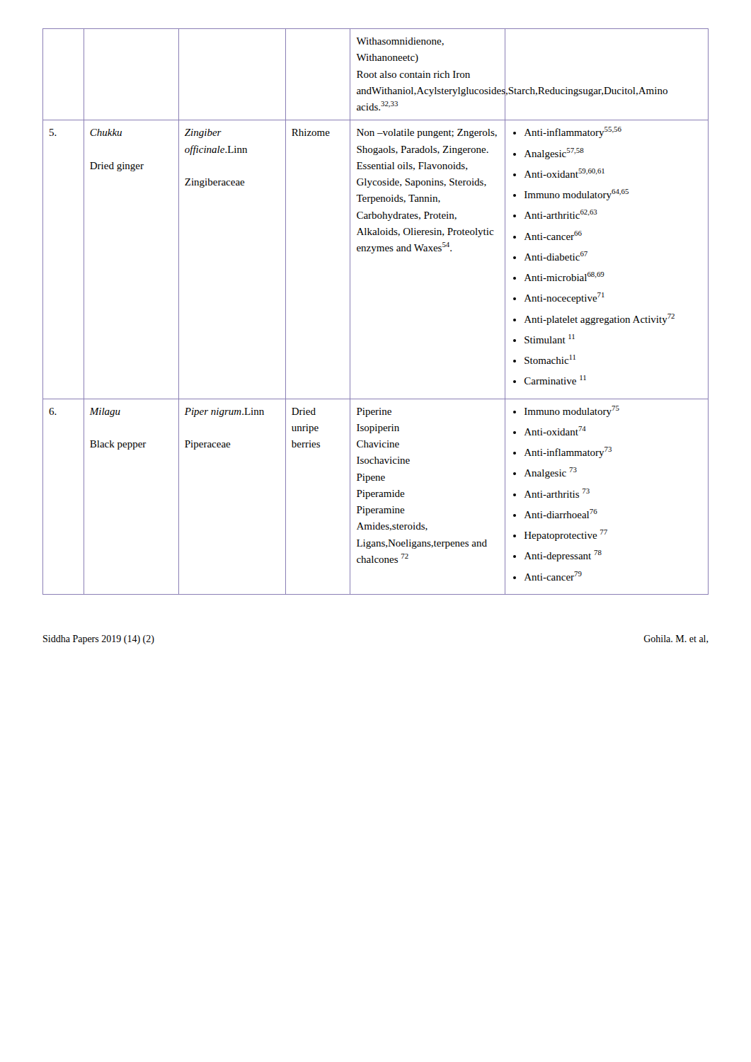| | | | | Withasomnidienone, Withanoneetc) Root also contain rich Iron andWithaniol,Acylsterylglucosides,Starch,Reducingsugar,Ducitol,Amino acids. 32,33 | |
| 5. | Chukku Dried ginger | Zingiber officinale .Linn Zingiberaceae | Rhizome | Non –volatile pungent; Zngerols, Shogaols, Paradols, Zingerone. Essential oils, Flavonoids, Glycoside, Saponins, Steroids, Terpenoids, Tannin, Carbohydrates, Protein, Alkaloids, Olieresin, Proteolytic enzymes and Waxes 54 . | Anti-inflammatory 55,56 Analgesic 57,58 Anti-oxidant 59,60,61 Immuno modulatory 64,65 Anti-arthritic 62,63 Anti-cancer 66 Anti-diabetic 67 Anti-microbial 68,69 Anti-noceceptive 71 Anti-platelet aggregation Activity 72 Stimulant 11 Stomachic 11 Carminative 11 |
| 6. | Milagu Black pepper | Piper nigrum .Linn Piperaceae | Dried unripe berries | Piperine Isopiperin Chavicine Isochavicine Pipene Piperamide Piperamine Amides,steroids, Ligans,Noeligans,terpenes and chalcones 72 | Immuno modulatory 75 Anti-oxidant 74 Anti-inflammatory 73 Analgesic 73 Anti-arthritis 73 Anti-diarrhoeal 76 Hepatoprotective 77 Anti-depressant 78 Anti-cancer 79 |
Siddha Papers 2019 (14) (2) Gohila. M. et al,